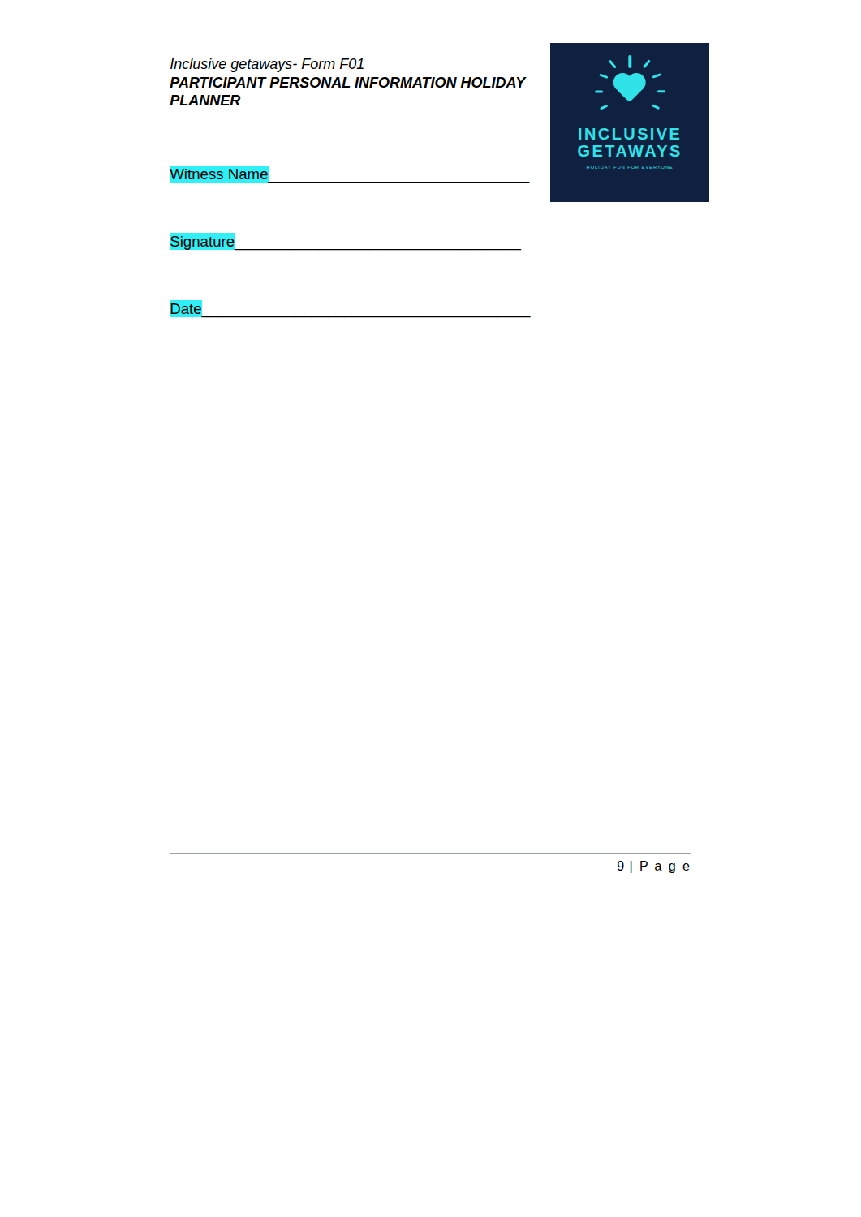Inclusive getaways- Form F01
PARTICIPANT PERSONAL INFORMATION HOLIDAY PLANNER
INCLUSIVE
GETAWAYS
HOLIDAY FUN FOR EVERYONE
Witness Name_______________________________
Signature__________________________________
Date_______________________________________
9 | P a g e